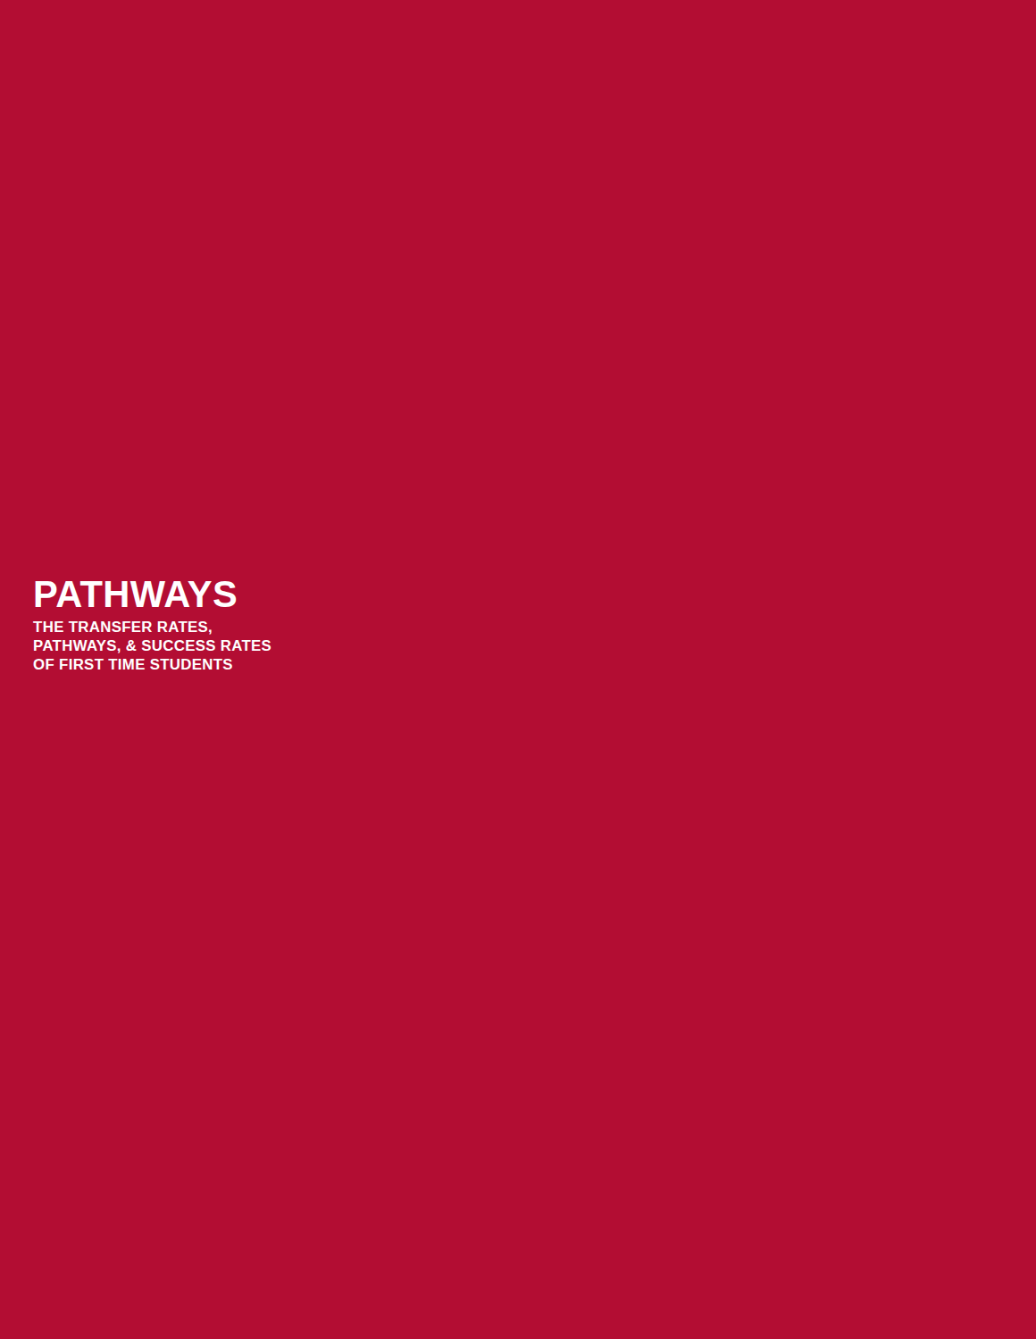Pathways
The transfer rates,
pathways, & success rates
of first time students